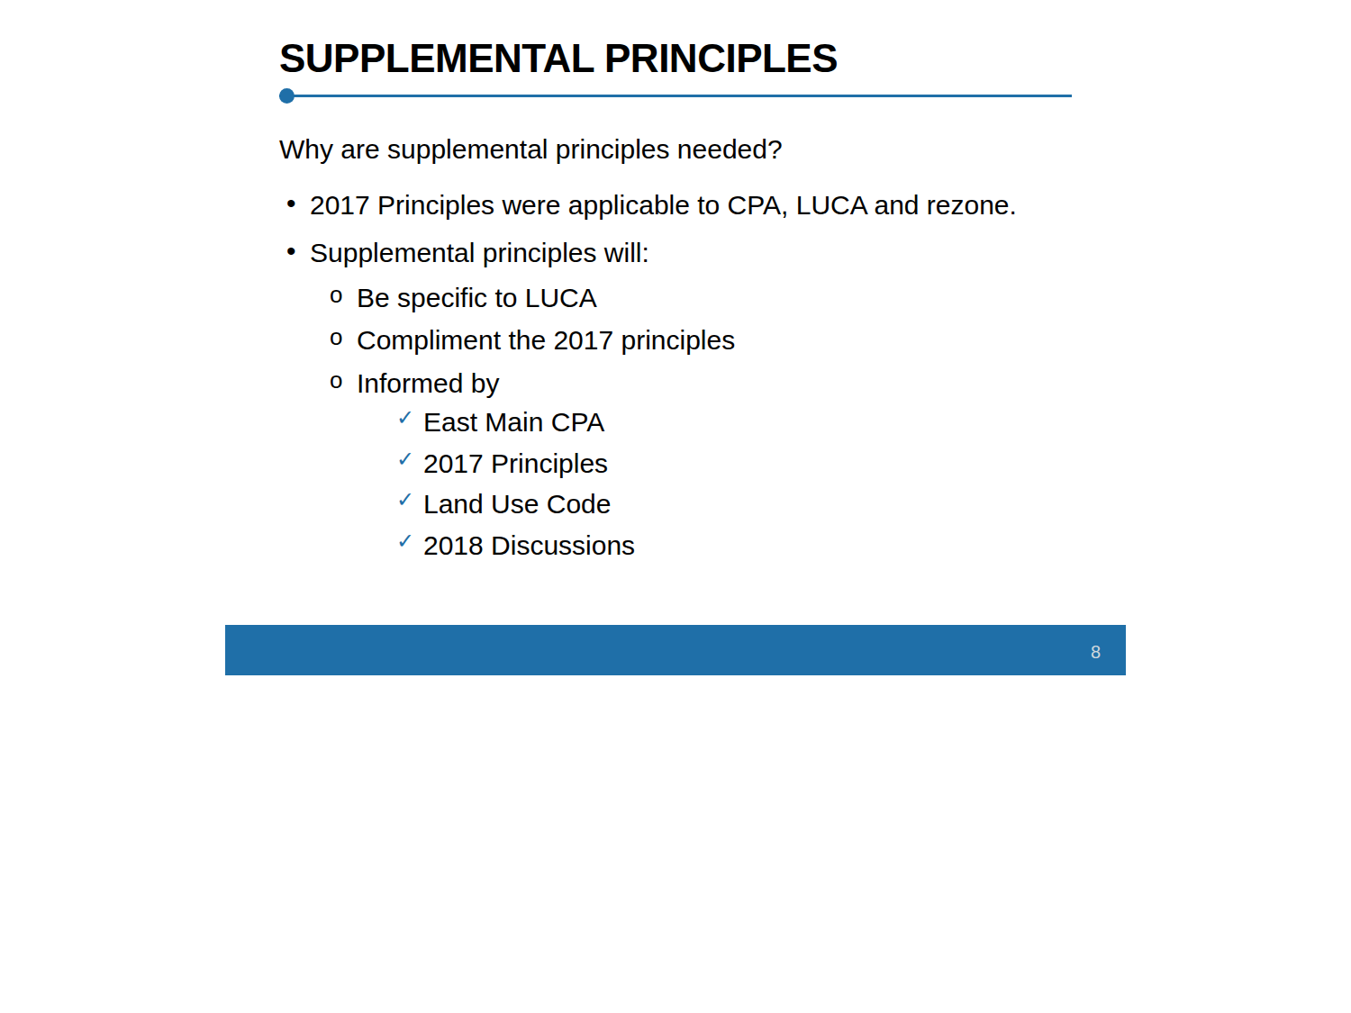SUPPLEMENTAL PRINCIPLES
Why are supplemental principles needed?
2017 Principles were applicable to CPA, LUCA and rezone.
Supplemental principles will:
Be specific to LUCA
Compliment the 2017 principles
Informed by
East Main CPA
2017 Principles
Land Use Code
2018 Discussions
8